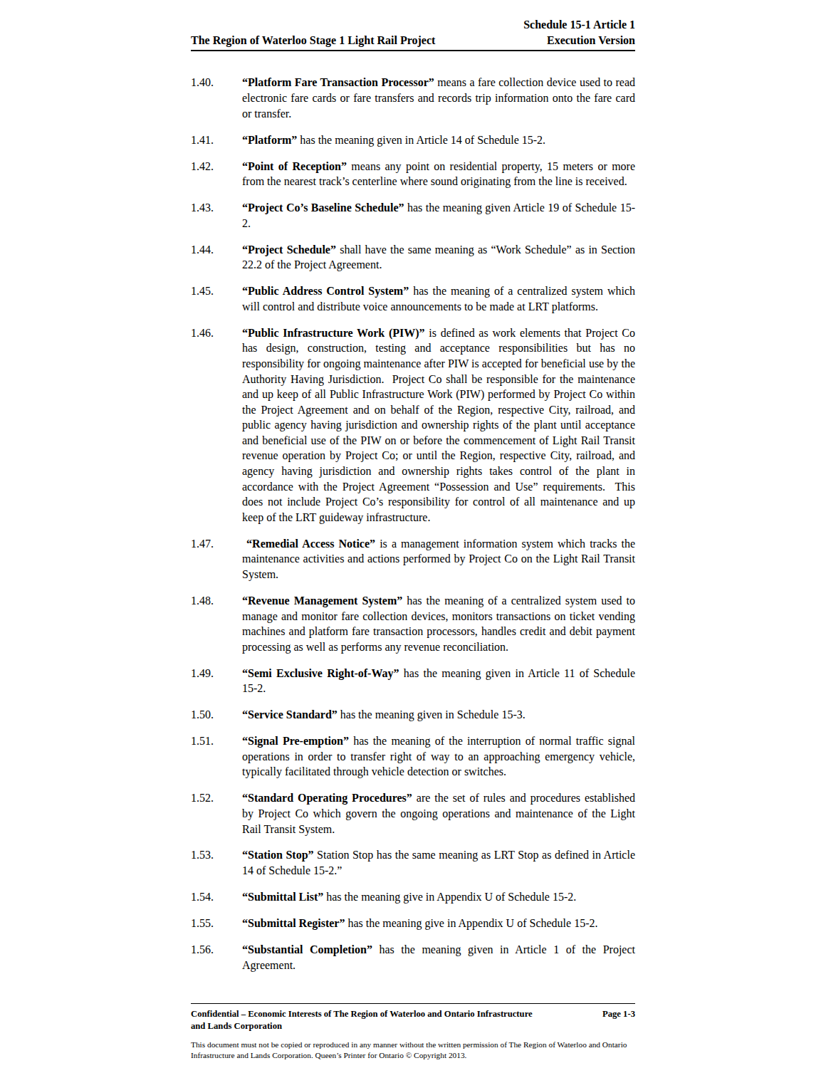| | Schedule 15-1 Article 1 |
| The Region of Waterloo Stage 1 Light Rail Project | Execution Version |
“Platform Fare Transaction Processor” means a fare collection device used to read electronic fare cards or fare transfers and records trip information onto the fare card or transfer.
“Platform” has the meaning given in Article 14 of Schedule 15-2.
“Point of Reception” means any point on residential property, 15 meters or more from the nearest track’s centerline where sound originating from the line is received.
“Project Co’s Baseline Schedule” has the meaning given Article 19 of Schedule 15-2.
“Project Schedule” shall have the same meaning as “Work Schedule” as in Section 22.2 of the Project Agreement.
“Public Address Control System” has the meaning of a centralized system which will control and distribute voice announcements to be made at LRT platforms.
“Public Infrastructure Work (PIW)” is defined as work elements that Project Co has design, construction, testing and acceptance responsibilities but has no responsibility for ongoing maintenance after PIW is accepted for beneficial use by the Authority Having Jurisdiction. Project Co shall be responsible for the maintenance and up keep of all Public Infrastructure Work (PIW) performed by Project Co within the Project Agreement and on behalf of the Region, respective City, railroad, and public agency having jurisdiction and ownership rights of the plant until acceptance and beneficial use of the PIW on or before the commencement of Light Rail Transit revenue operation by Project Co; or until the Region, respective City, railroad, and agency having jurisdiction and ownership rights takes control of the plant in accordance with the Project Agreement “Possession and Use” requirements. This does not include Project Co’s responsibility for control of all maintenance and up keep of the LRT guideway infrastructure.
“Remedial Access Notice” is a management information system which tracks the maintenance activities and actions performed by Project Co on the Light Rail Transit System.
“Revenue Management System” has the meaning of a centralized system used to manage and monitor fare collection devices, monitors transactions on ticket vending machines and platform fare transaction processors, handles credit and debit payment processing as well as performs any revenue reconciliation.
“Semi Exclusive Right-of-Way” has the meaning given in Article 11 of Schedule 15-2.
“Service Standard” has the meaning given in Schedule 15-3.
“Signal Pre-emption” has the meaning of the interruption of normal traffic signal operations in order to transfer right of way to an approaching emergency vehicle, typically facilitated through vehicle detection or switches.
“Standard Operating Procedures” are the set of rules and procedures established by Project Co which govern the ongoing operations and maintenance of the Light Rail Transit System.
“Station Stop” Station Stop has the same meaning as LRT Stop as defined in Article 14 of Schedule 15-2.”
“Submittal List” has the meaning give in Appendix U of Schedule 15-2.
“Submittal Register” has the meaning give in Appendix U of Schedule 15-2.
“Substantial Completion” has the meaning given in Article 1 of the Project Agreement.
| Confidential – Economic Interests of The Region of Waterloo and Ontario Infrastructure and Lands Corporation | Page 1-3 |
This document must not be copied or reproduced in any manner without the written permission of The Region of Waterloo and Ontario Infrastructure and Lands Corporation. Queen’s Printer for Ontario © Copyright 2013.